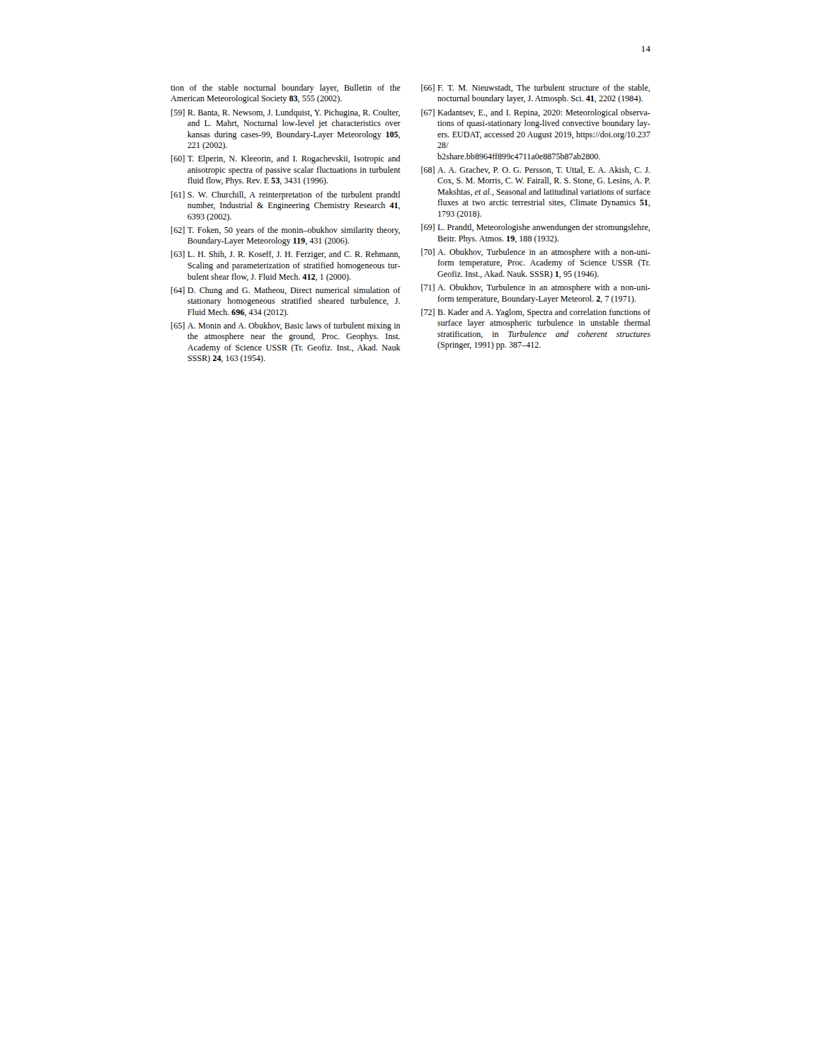14
tion of the stable nocturnal boundary layer, Bulletin of the American Meteorological Society 83, 555 (2002).
[59] R. Banta, R. Newsom, J. Lundquist, Y. Pichugina, R. Coulter, and L. Mahrt, Nocturnal low-level jet characteristics over kansas during cases-99, Boundary-Layer Meteorology 105, 221 (2002).
[60] T. Elperin, N. Kleeorin, and I. Rogachevskii, Isotropic and anisotropic spectra of passive scalar fluctuations in turbulent fluid flow, Phys. Rev. E 53, 3431 (1996).
[61] S. W. Churchill, A reinterpretation of the turbulent prandtl number, Industrial & Engineering Chemistry Research 41, 6393 (2002).
[62] T. Foken, 50 years of the monin–obukhov similarity theory, Boundary-Layer Meteorology 119, 431 (2006).
[63] L. H. Shih, J. R. Koseff, J. H. Ferziger, and C. R. Rehmann, Scaling and parameterization of stratified homogeneous turbulent shear flow, J. Fluid Mech. 412, 1 (2000).
[64] D. Chung and G. Matheou, Direct numerical simulation of stationary homogeneous stratified sheared turbulence, J. Fluid Mech. 696, 434 (2012).
[65] A. Monin and A. Obukhov, Basic laws of turbulent mixing in the atmosphere near the ground, Proc. Geophys. Inst. Academy of Science USSR (Tr. Geofiz. Inst., Akad. Nauk SSSR) 24, 163 (1954).
[66] F. T. M. Nieuwstadt, The turbulent structure of the stable, nocturnal boundary layer, J. Atmosph. Sci. 41, 2202 (1984).
[67] Kadantsev, E., and I. Repina, 2020: Meteorological observations of quasi-stationary long-lived convective boundary layers. EUDAT, accessed 20 August 2019, https://doi.org/10.23728/
b2share.bb8964ff899c4711a0e8875b87ab2800.
[68] A. A. Grachev, P. O. G. Persson, T. Uttal, E. A. Akish, C. J. Cox, S. M. Morris, C. W. Fairall, R. S. Stone, G. Lesins, A. P. Makshtas, et al., Seasonal and latitudinal variations of surface fluxes at two arctic terrestrial sites, Climate Dynamics 51, 1793 (2018).
[69] L. Prandtl, Meteorologishe anwendungen der stromungslehre, Beitr. Phys. Atmos. 19, 188 (1932).
[70] A. Obukhov, Turbulence in an atmosphere with a non-uniform temperature, Proc. Academy of Science USSR (Tr. Geofiz. Inst., Akad. Nauk. SSSR) 1, 95 (1946).
[71] A. Obukhov, Turbulence in an atmosphere with a non-uniform temperature, Boundary-Layer Meteorol. 2, 7 (1971).
[72] B. Kader and A. Yaglom, Spectra and correlation functions of surface layer atmospheric turbulence in unstable thermal stratification, in Turbulence and coherent structures (Springer, 1991) pp. 387–412.